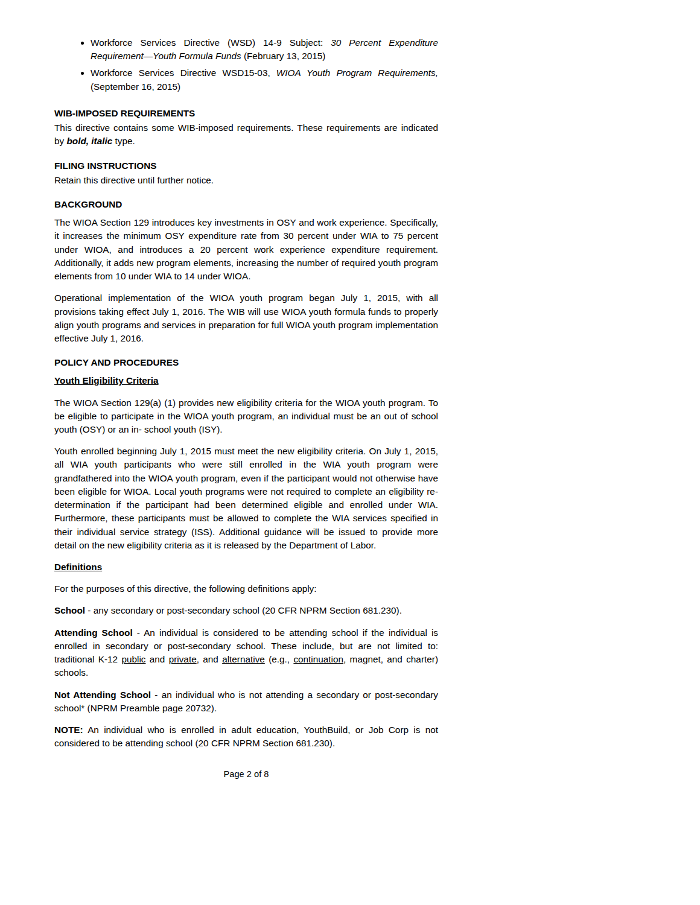Workforce Services Directive (WSD) 14-9 Subject: 30 Percent Expenditure Requirement—Youth Formula Funds (February 13, 2015)
Workforce Services Directive WSD15-03, WIOA Youth Program Requirements, (September 16, 2015)
WIB-IMPOSED REQUIREMENTS
This directive contains some WIB-imposed requirements. These requirements are indicated by bold, italic type.
FILING INSTRUCTIONS
Retain this directive until further notice.
BACKGROUND
The WIOA Section 129 introduces key investments in OSY and work experience. Specifically, it increases the minimum OSY expenditure rate from 30 percent under WIA to 75 percent under WIOA, and introduces a 20 percent work experience expenditure requirement. Additionally, it adds new program elements, increasing the number of required youth program elements from 10 under WIA to 14 under WIOA.
Operational implementation of the WIOA youth program began July 1, 2015, with all provisions taking effect July 1, 2016. The WIB will use WIOA youth formula funds to properly align youth programs and services in preparation for full WIOA youth program implementation effective July 1, 2016.
POLICY AND PROCEDURES
Youth Eligibility Criteria
The WIOA Section 129(a) (1) provides new eligibility criteria for the WIOA youth program. To be eligible to participate in the WIOA youth program, an individual must be an out of school youth (OSY) or an in- school youth (ISY).
Youth enrolled beginning July 1, 2015 must meet the new eligibility criteria. On July 1, 2015, all WIA youth participants who were still enrolled in the WIA youth program were grandfathered into the WIOA youth program, even if the participant would not otherwise have been eligible for WIOA. Local youth programs were not required to complete an eligibility re-determination if the participant had been determined eligible and enrolled under WIA. Furthermore, these participants must be allowed to complete the WIA services specified in their individual service strategy (ISS). Additional guidance will be issued to provide more detail on the new eligibility criteria as it is released by the Department of Labor.
Definitions
For the purposes of this directive, the following definitions apply:
School - any secondary or post-secondary school (20 CFR NPRM Section 681.230).
Attending School - An individual is considered to be attending school if the individual is enrolled in secondary or post-secondary school. These include, but are not limited to: traditional K-12 public and private, and alternative (e.g., continuation, magnet, and charter) schools.
Not Attending School - an individual who is not attending a secondary or post-secondary school* (NPRM Preamble page 20732).
NOTE: An individual who is enrolled in adult education, YouthBuild, or Job Corp is not considered to be attending school (20 CFR NPRM Section 681.230).
Page 2 of 8